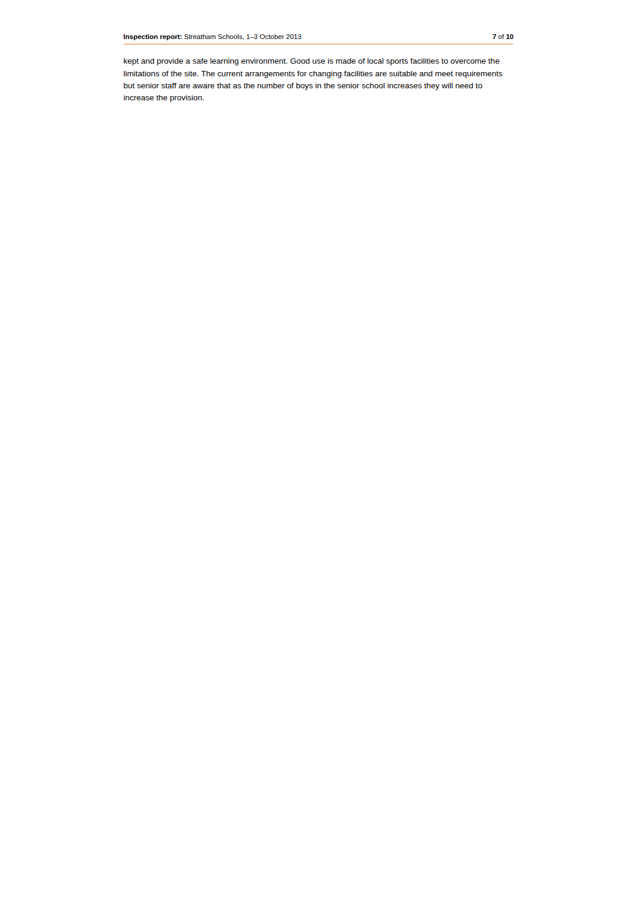Inspection report: Streatham Schools, 1–3 October 2013
7 of 10
kept and provide a safe learning environment. Good use is made of local sports facilities to overcome the limitations of the site. The current arrangements for changing facilities are suitable and meet requirements but senior staff are aware that as the number of boys in the senior school increases they will need to increase the provision.